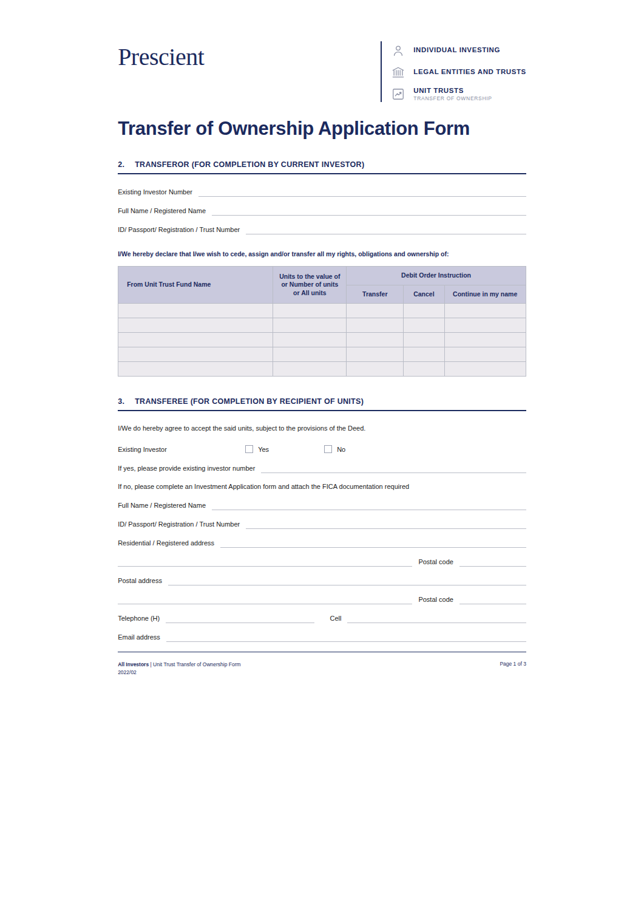Prescient
INDIVIDUAL INVESTING
LEGAL ENTITIES AND TRUSTS
UNIT TRUSTS TRANSFER OF OWNERSHIP
Transfer of Ownership Application Form
2. TRANSFEROR (FOR COMPLETION BY CURRENT INVESTOR)
Existing Investor Number
Full Name / Registered Name
ID/ Passport/ Registration / Trust Number
I/We hereby declare that I/we wish to cede, assign and/or transfer all my rights, obligations and ownership of:
| From Unit Trust Fund Name | Units to the value of or Number of units or All units | Debit Order Instruction |
| --- | --- | --- |
| Transfer | Cancel | Continue in my name |
3. TRANSFEREE (FOR COMPLETION BY RECIPIENT OF UNITS)
I/We do hereby agree to accept the said units, subject to the provisions of the Deed.
Existing Investor Yes No
If yes, please provide existing investor number
If no, please complete an Investment Application form and attach the FICA documentation required
Full Name / Registered Name
ID/ Passport/ Registration / Trust Number
Residential / Registered address
Postal code
Postal address
Postal code
Telephone (H)
Cell
Email address
All Investors | Unit Trust Transfer of Ownership Form
2022/02
Page 1 of 3